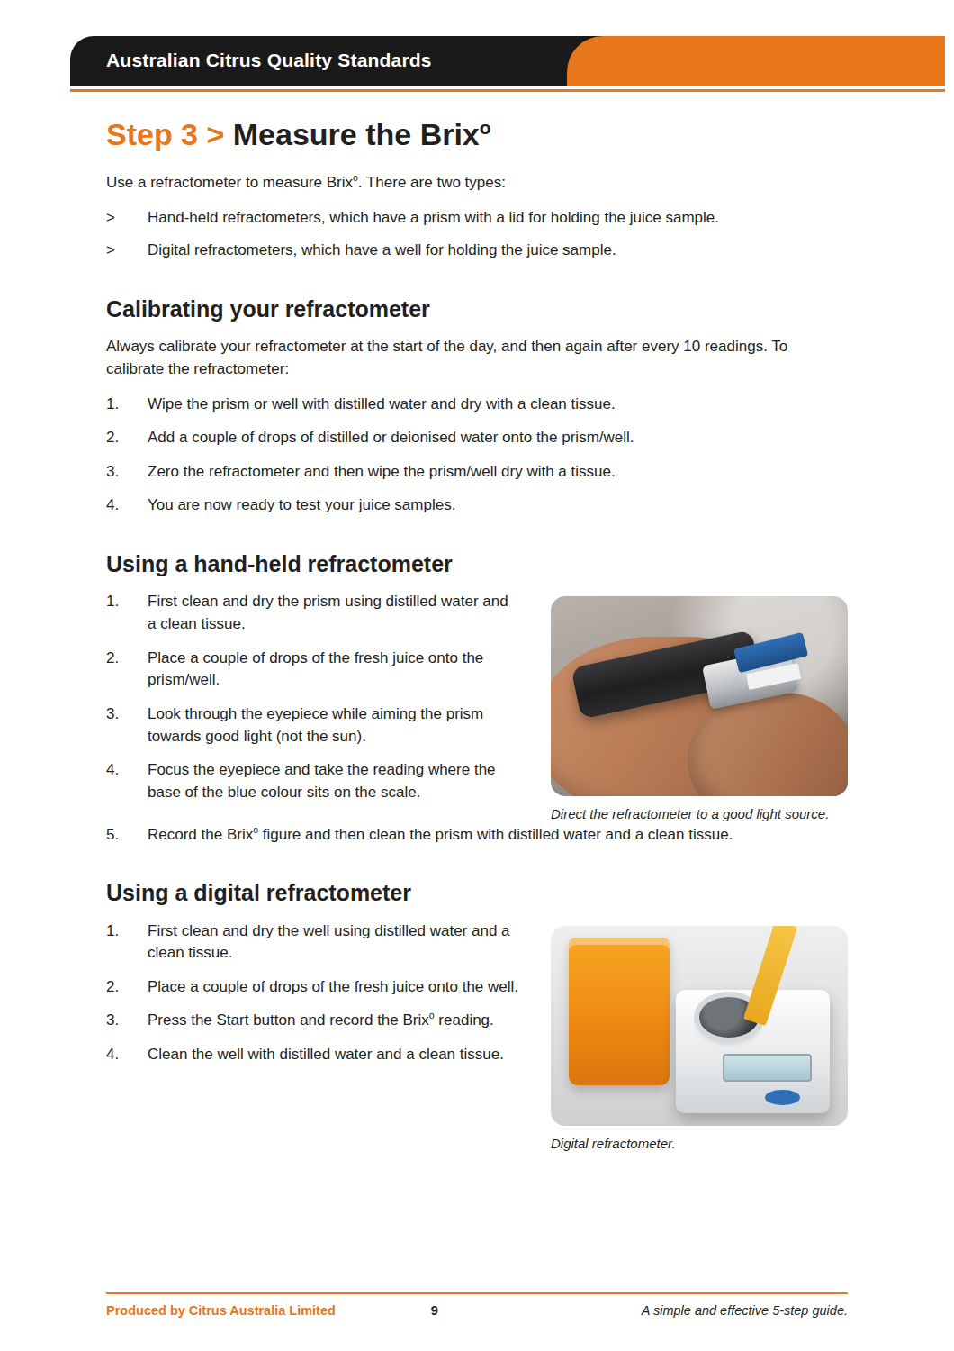Australian Citrus Quality Standards
Step 3 > Measure the Brixo
Use a refractometer to measure Brixo. There are two types:
Hand-held refractometers, which have a prism with a lid for holding the juice sample.
Digital refractometers, which have a well for holding the juice sample.
Calibrating your refractometer
Always calibrate your refractometer at the start of the day, and then again after every 10 readings. To calibrate the refractometer:
Wipe the prism or well with distilled water and dry with a clean tissue.
Add a couple of drops of distilled or deionised water onto the prism/well.
Zero the refractometer and then wipe the prism/well dry with a tissue.
You are now ready to test your juice samples.
Using a hand-held refractometer
First clean and dry the prism using distilled water and a clean tissue.
Place a couple of drops of the fresh juice onto the prism/well.
Look through the eyepiece while aiming the prism towards good light (not the sun).
Focus the eyepiece and take the reading where the base of the blue colour sits on the scale.
Direct the refractometer to a good light source.
Record the Brixo figure and then clean the prism with distilled water and a clean tissue.
Using a digital refractometer
First clean and dry the well using distilled water and a clean tissue.
Place a couple of drops of the fresh juice onto the well.
Press the Start button and record the Brixo reading.
Clean the well with distilled water and a clean tissue.
Digital refractometer.
Produced by Citrus Australia Limited
9
A simple and effective 5-step guide.